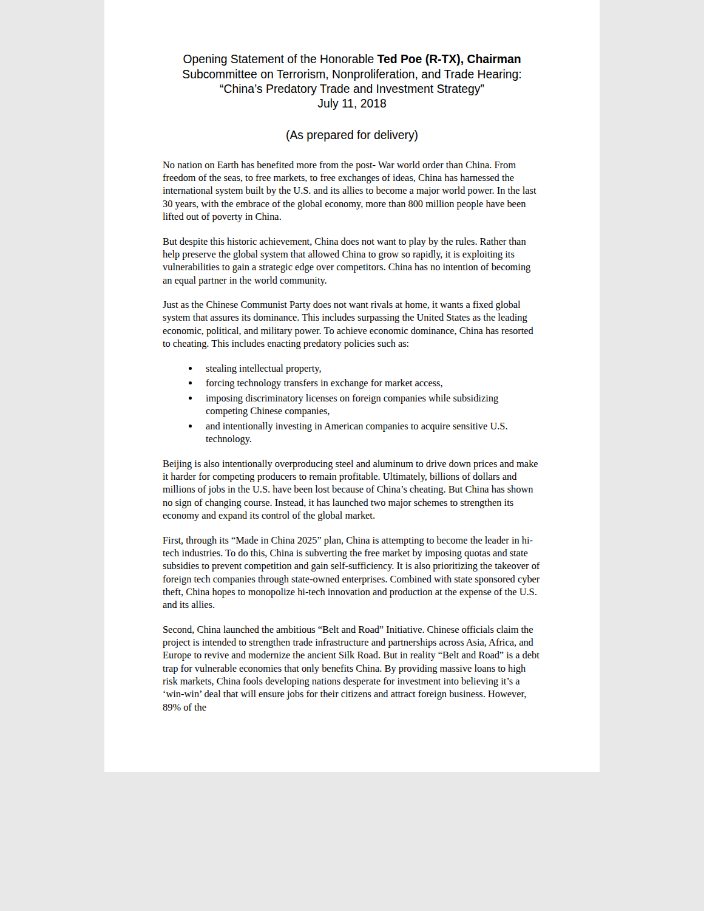Opening Statement of the Honorable Ted Poe (R-TX), Chairman Subcommittee on Terrorism, Nonproliferation, and Trade Hearing: “China’s Predatory Trade and Investment Strategy” July 11, 2018
(As prepared for delivery)
No nation on Earth has benefited more from the post- War world order than China. From freedom of the seas, to free markets, to free exchanges of ideas, China has harnessed the international system built by the U.S. and its allies to become a major world power. In the last 30 years, with the embrace of the global economy, more than 800 million people have been lifted out of poverty in China.
But despite this historic achievement, China does not want to play by the rules. Rather than help preserve the global system that allowed China to grow so rapidly, it is exploiting its vulnerabilities to gain a strategic edge over competitors. China has no intention of becoming an equal partner in the world community.
Just as the Chinese Communist Party does not want rivals at home, it wants a fixed global system that assures its dominance. This includes surpassing the United States as the leading economic, political, and military power. To achieve economic dominance, China has resorted to cheating. This includes enacting predatory policies such as:
stealing intellectual property,
forcing technology transfers in exchange for market access,
imposing discriminatory licenses on foreign companies while subsidizing competing Chinese companies,
and intentionally investing in American companies to acquire sensitive U.S. technology.
Beijing is also intentionally overproducing steel and aluminum to drive down prices and make it harder for competing producers to remain profitable. Ultimately, billions of dollars and millions of jobs in the U.S. have been lost because of China’s cheating. But China has shown no sign of changing course. Instead, it has launched two major schemes to strengthen its economy and expand its control of the global market.
First, through its “Made in China 2025” plan, China is attempting to become the leader in hi-tech industries. To do this, China is subverting the free market by imposing quotas and state subsidies to prevent competition and gain self-sufficiency. It is also prioritizing the takeover of foreign tech companies through state-owned enterprises. Combined with state sponsored cyber theft, China hopes to monopolize hi-tech innovation and production at the expense of the U.S. and its allies.
Second, China launched the ambitious “Belt and Road” Initiative. Chinese officials claim the project is intended to strengthen trade infrastructure and partnerships across Asia, Africa, and Europe to revive and modernize the ancient Silk Road. But in reality “Belt and Road” is a debt trap for vulnerable economies that only benefits China. By providing massive loans to high risk markets, China fools developing nations desperate for investment into believing it’s a ‘win-win’ deal that will ensure jobs for their citizens and attract foreign business. However, 89% of the